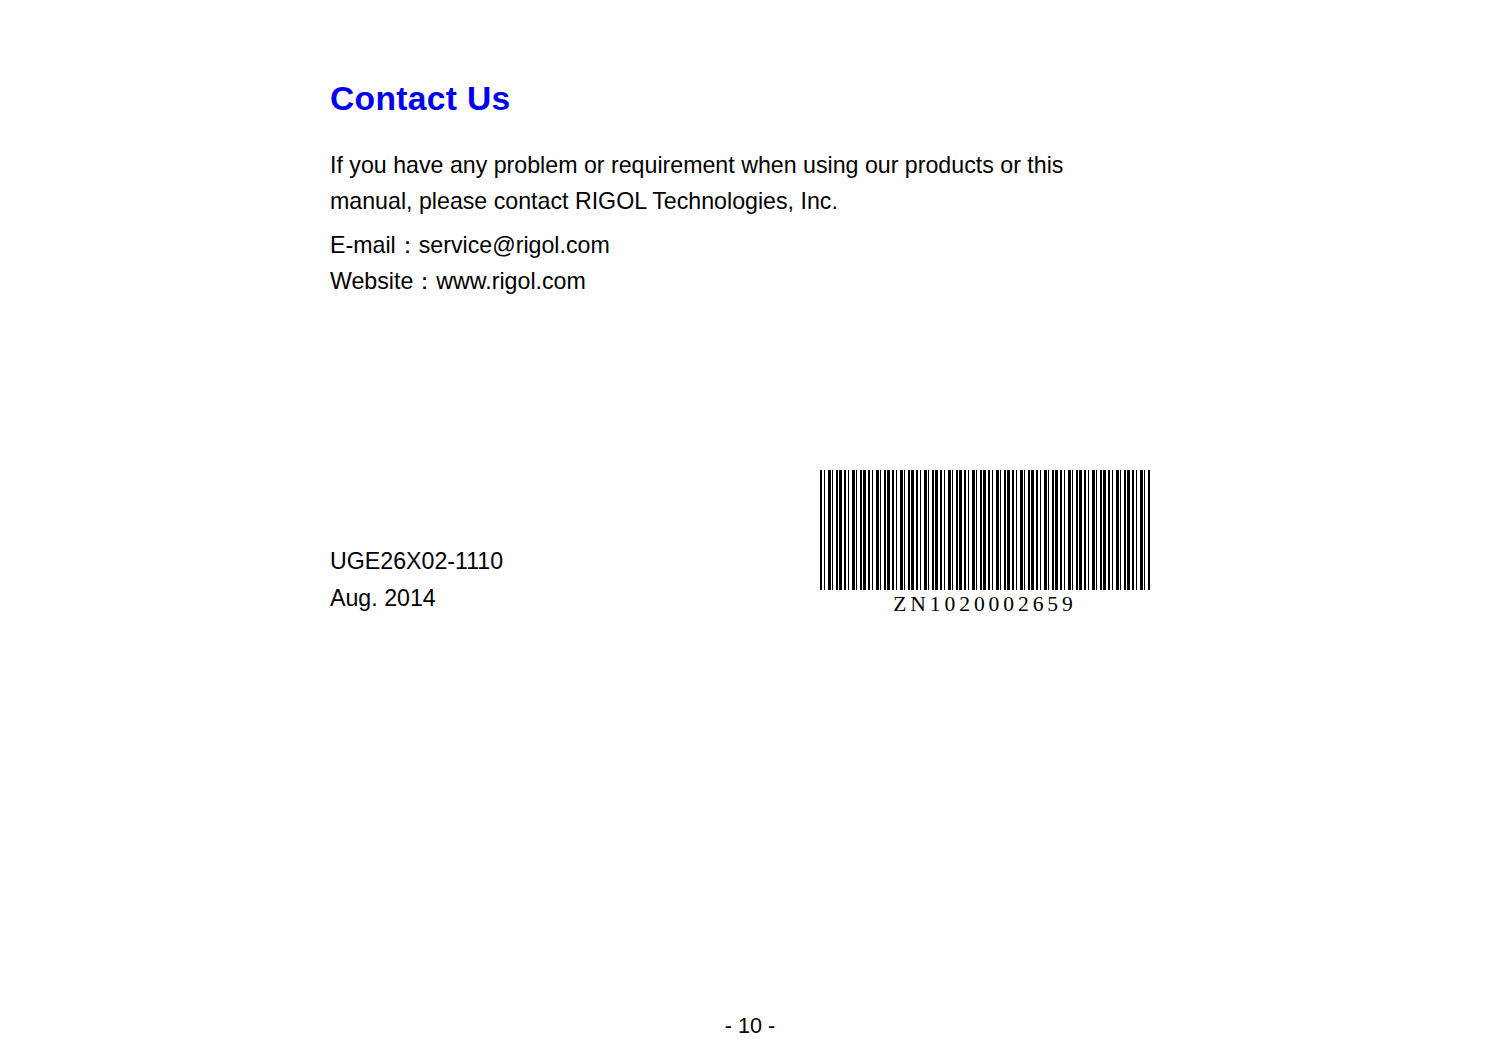Contact Us
If you have any problem or requirement when using our products or this manual, please contact RIGOL Technologies, Inc.
E-mail：service@rigol.com
Website：www.rigol.com
UGE26X02-1110
Aug. 2014
ZN1020002659
- 10 -